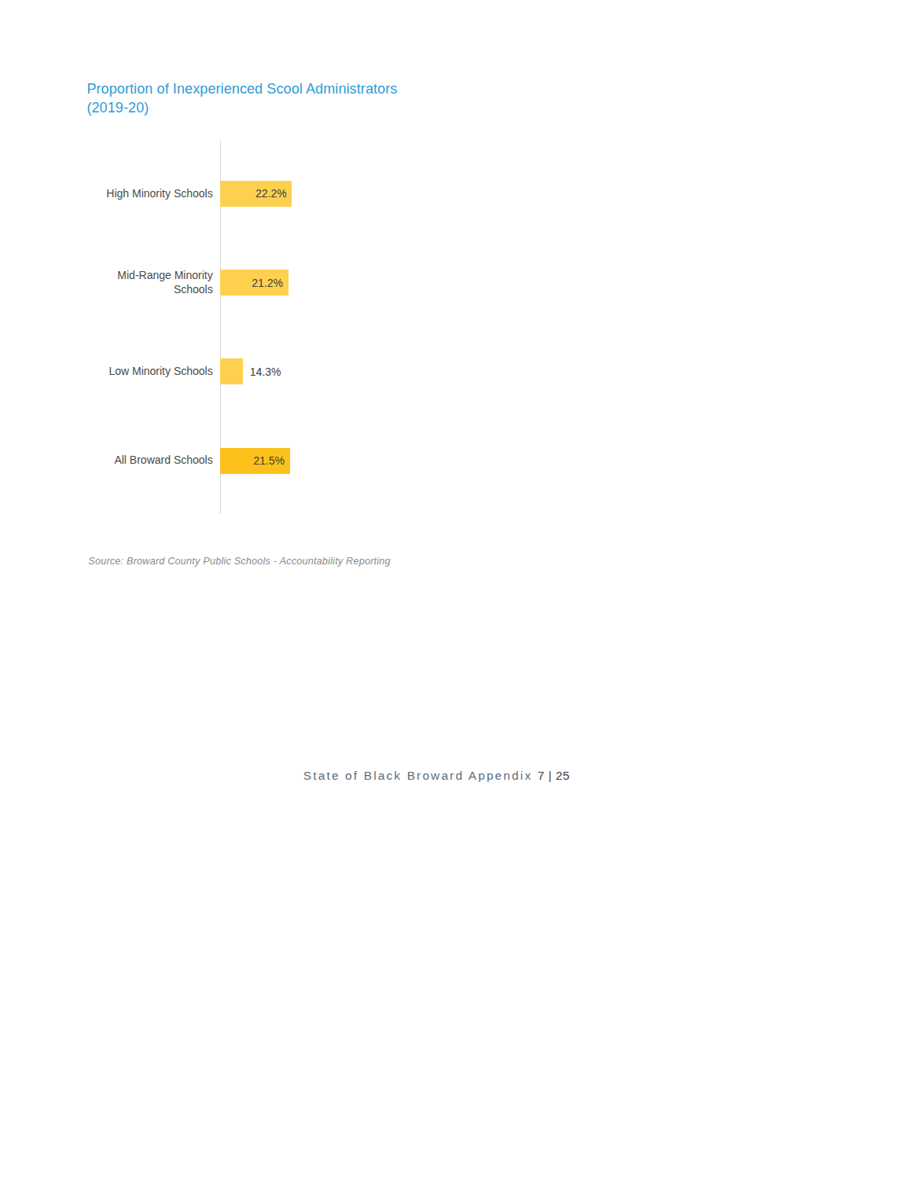Proportion of Inexperienced Scool Administrators
(2019-20)
High Minority Schools
22.2%
Mid-Range Minority
Schools
21.2%
Low Minority Schools
14.3%
All Broward Schools
21.5%
Source: Broward County Public Schools - Accountability Reporting
State of Black Broward Appendix 7 | 25